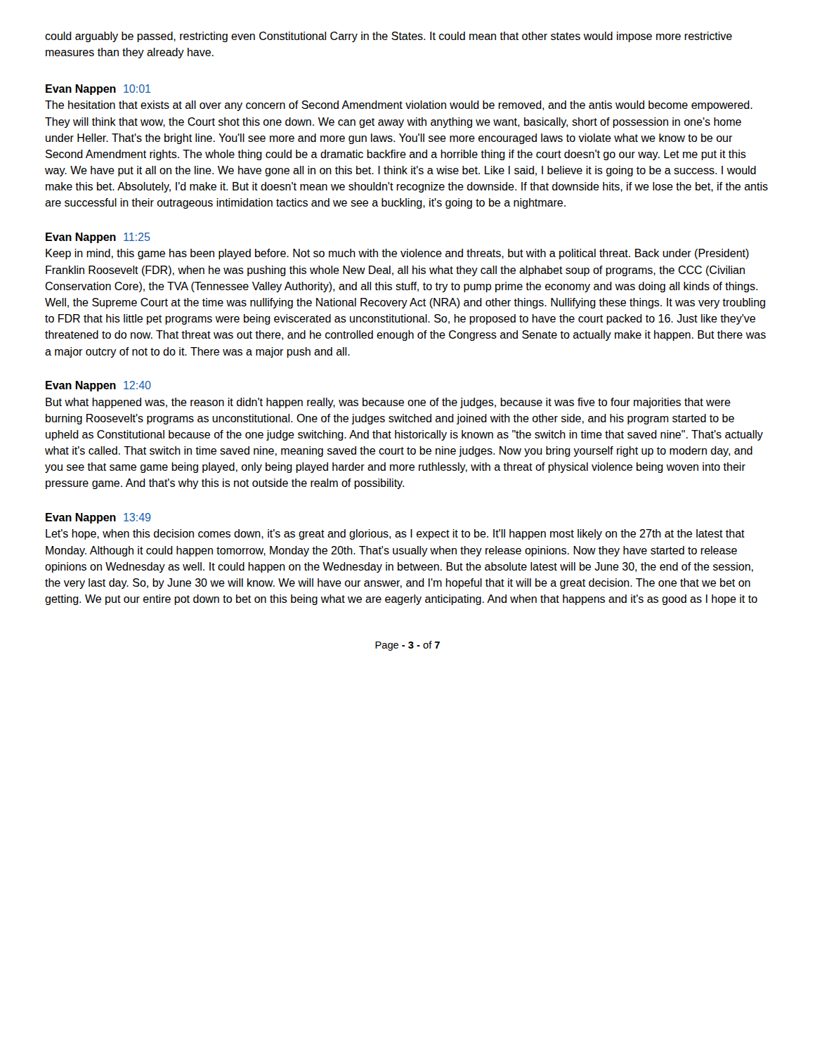could arguably be passed, restricting even Constitutional Carry in the States. It could mean that other states would impose more restrictive measures than they already have.
Evan Nappen 10:01
The hesitation that exists at all over any concern of Second Amendment violation would be removed, and the antis would become empowered. They will think that wow, the Court shot this one down. We can get away with anything we want, basically, short of possession in one's home under Heller. That's the bright line. You'll see more and more gun laws. You'll see more encouraged laws to violate what we know to be our Second Amendment rights. The whole thing could be a dramatic backfire and a horrible thing if the court doesn't go our way. Let me put it this way. We have put it all on the line. We have gone all in on this bet. I think it's a wise bet. Like I said, I believe it is going to be a success. I would make this bet. Absolutely, I'd make it. But it doesn't mean we shouldn't recognize the downside. If that downside hits, if we lose the bet, if the antis are successful in their outrageous intimidation tactics and we see a buckling, it's going to be a nightmare.
Evan Nappen 11:25
Keep in mind, this game has been played before. Not so much with the violence and threats, but with a political threat. Back under (President) Franklin Roosevelt (FDR), when he was pushing this whole New Deal, all his what they call the alphabet soup of programs, the CCC (Civilian Conservation Core), the TVA (Tennessee Valley Authority), and all this stuff, to try to pump prime the economy and was doing all kinds of things. Well, the Supreme Court at the time was nullifying the National Recovery Act (NRA) and other things. Nullifying these things. It was very troubling to FDR that his little pet programs were being eviscerated as unconstitutional. So, he proposed to have the court packed to 16. Just like they've threatened to do now. That threat was out there, and he controlled enough of the Congress and Senate to actually make it happen. But there was a major outcry of not to do it. There was a major push and all.
Evan Nappen 12:40
But what happened was, the reason it didn't happen really, was because one of the judges, because it was five to four majorities that were burning Roosevelt's programs as unconstitutional. One of the judges switched and joined with the other side, and his program started to be upheld as Constitutional because of the one judge switching. And that historically is known as "the switch in time that saved nine". That's actually what it's called. That switch in time saved nine, meaning saved the court to be nine judges. Now you bring yourself right up to modern day, and you see that same game being played, only being played harder and more ruthlessly, with a threat of physical violence being woven into their pressure game. And that's why this is not outside the realm of possibility.
Evan Nappen 13:49
Let's hope, when this decision comes down, it's as great and glorious, as I expect it to be. It'll happen most likely on the 27th at the latest that Monday. Although it could happen tomorrow, Monday the 20th. That's usually when they release opinions. Now they have started to release opinions on Wednesday as well. It could happen on the Wednesday in between. But the absolute latest will be June 30, the end of the session, the very last day. So, by June 30 we will know. We will have our answer, and I'm hopeful that it will be a great decision. The one that we bet on getting. We put our entire pot down to bet on this being what we are eagerly anticipating. And when that happens and it's as good as I hope it to
Page - 3 - of 7